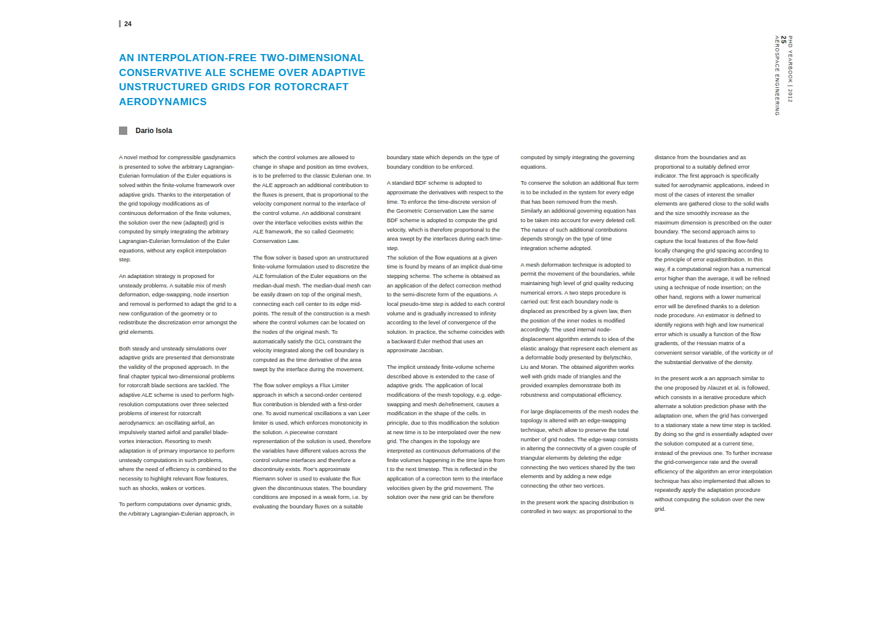24
PhD Yearbook | 2012
25
Aerospace Engineering
An Interpolation-Free Two-Dimensional Conservative ALE Scheme over Adaptive Unstructured Grids for Rotorcraft Aerodynamics
Dario Isola
A novel method for compressible gasdynamics is presented to solve the arbitrary Lagrangian-Eulerian formulation of the Euler equations is solved within the finite-volume framework over adaptive grids. Thanks to the interpetation of the grid topology modifications as of continuous deformation of the finite volumes, the solution over the new (adapted) grid is computed by simply integrating the arbitrary Lagrangian-Eulerian formulation of the Euler equations, without any explicit interpolation step.
An adaptation strategy is proposed for unsteady problems. A suitable mix of mesh deformation, edge-swapping, node insertion and removal is performed to adapt the grid to a new configuration of the geometry or to redistribute the discretization error amongst the grid elements.
Both steady and unsteady simulations over adaptive grids are presented that demonstrate the validity of the proposed approach. In the final chapter typical two-dimensional problems for rotorcraft blade sections are tackled. The adaptive ALE scheme is used to perform high-resolution computations over three selected problems of interest for rotorcraft aerodynamics: an oscillating airfoil, an impulsively started airfoil and parallel blade-vortex interaction. Resorting to mesh adaptation is of primary importance to perform unsteady computations in such problems, where the need of efficiency is combined to the necessity to highlight relevant flow features, such as shocks, wakes or vortices.
To perform computations over dynamic grids, the Arbitrary Lagrangian-Eulerian approach, in which the control volumes are allowed to change in shape and position as time evolves, is to be preferred to the classic Eulerian one. In the ALE approach an additional contribution to the fluxes is present, that is proportional to the velocity component normal to the interface of the control volume. An additional constraint over the interface velocities exists within the ALE framework, the so called Geometric Conservation Law.
The flow solver is based upon an unstructured finite-volume formulation used to discretize the ALE formulation of the Euler equations on the median-dual mesh. The median-dual mesh can be easily drawn on top of the original mesh, connecting each cell center to its edge mid-points. The result of the construction is a mesh where the control volumes can be located on the nodes of the original mesh. To automatically satisfy the GCL constraint the velocity integrated along the cell boundary is computed as the time derivative of the area swept by the interface during the movement.
The flow solver employs a Flux Limiter approach in which a second-order centered flux contribution is blended with a first-order one. To avoid numerical oscillations a van Leer limiter is used, which enforces monotonicity in the solution. A piecewise constant representation of the solution is used, therefore the variables have different values across the control volume interfaces and therefore a discontinuity exists. Roe's approximate Riemann solver is used to evaluate the flux given the discontinuous states. The boundary conditions are imposed in a weak form, i.e. by evaluating the boundary fluxes on a suitable boundary state which depends on the type of boundary condition to be enforced.
A standard BDF scheme is adopted to approximate the derivatives with respect to the time. To enforce the time-discrete version of the Geometric Conservation Law the same BDF scheme is adopted to compute the grid velocity, which is therefore proportional to the area swept by the interfaces during each time-step.
The solution of the flow equations at a given time is found by means of an implicit dual-time stepping scheme. The scheme is obtained as an application of the defect correction method to the semi-discrete form of the equations. A local pseudo-time step is added to each control volume and is gradually increased to infinity according to the level of convergence of the solution. In practice, the scheme coincides with a backward Euler method that uses an approximate Jacobian.
The implicit unsteady finite-volume scheme described above is extended to the case of adaptive grids. The application of local modifications of the mesh topology, e.g. edge-swapping and mesh de/refinement, causes a modification in the shape of the cells. In principle, due to this modification the solution at new time is to be interpolated over the new grid. The changes in the topology are interpreted as continuous deformations of the finite volumes happening in the time lapse from t to the next timestep. This is reflected in the application of a correction term to the interface velocities given by the grid movement. The solution over the new grid can be therefore computed by simply integrating the governing equations.
To conserve the solution an additional flux term is to be included in the system for every edge that has been removed from the mesh. Similarly an additional governing equation has to be taken into account for every deleted cell. The nature of such additional contributions depends strongly on the type of time integration scheme adopted.
A mesh deformation technique is adopted to permit the movement of the boundaries, while maintaining high level of grid quality reducing numerical errors. A two steps procedure is carried out: first each boundary node is displaced as prescribed by a given law, then the position of the inner nodes is modified accordingly. The used internal node-displacement algorithm extends to idea of the elastic analogy that represent each element as a deformable body presented by Belytschko, Liu and Moran. The obtained algorithm works well with grids made of triangles and the provided examples demonstrate both its robustness and computational efficiency.
For large displacements of the mesh nodes the topology is altered with an edge-swapping technique, which allow to preserve the total number of grid nodes. The edge-swap consists in altering the connectivity of a given couple of triangular elements by deleting the edge connecting the two vertices shared by the two elements and by adding a new edge connecting the other two vertices.
In the present work the spacing distribution is controlled in two ways: as proportional to the distance from the boundaries and as proportional to a suitably defined error indicator. The first approach is specifically suited for aerodynamic applications, indeed in most of the cases of interest the smaller elements are gathered close to the solid walls and the size smoothly increase as the maximum dimension is prescribed on the outer boundary. The second approach aims to capture the local features of the flow-field locally changing the grid spacing according to the principle of error equidistribution. In this way, if a computational region has a numerical error higher than the average, it will be refined using a technique of node insertion; on the other hand, regions with a lower numerical error will be derefined thanks to a deletion node procedure. An estimator is defined to identify regions with high and low numerical error which is usually a function of the flow gradients, of the Hessian matrix of a convenient sensor variable, of the vorticity or of the substantial derivative of the density.
In the present work a an approach similar to the one proposed by Alauzet et al. is followed, which consists in a iterative procedure which alternate a solution prediction phase with the adaptation one, when the grid has converged to a stationary state a new time step is tackled. By doing so the grid is essentially adapted over the solution computed at a current time, instead of the previous one. To further increase the grid-convergence rate and the overall efficiency of the algorithm an error interpolation technique has also implemented that allows to repeatedly apply the adaptation procedure without computing the solution over the new grid.